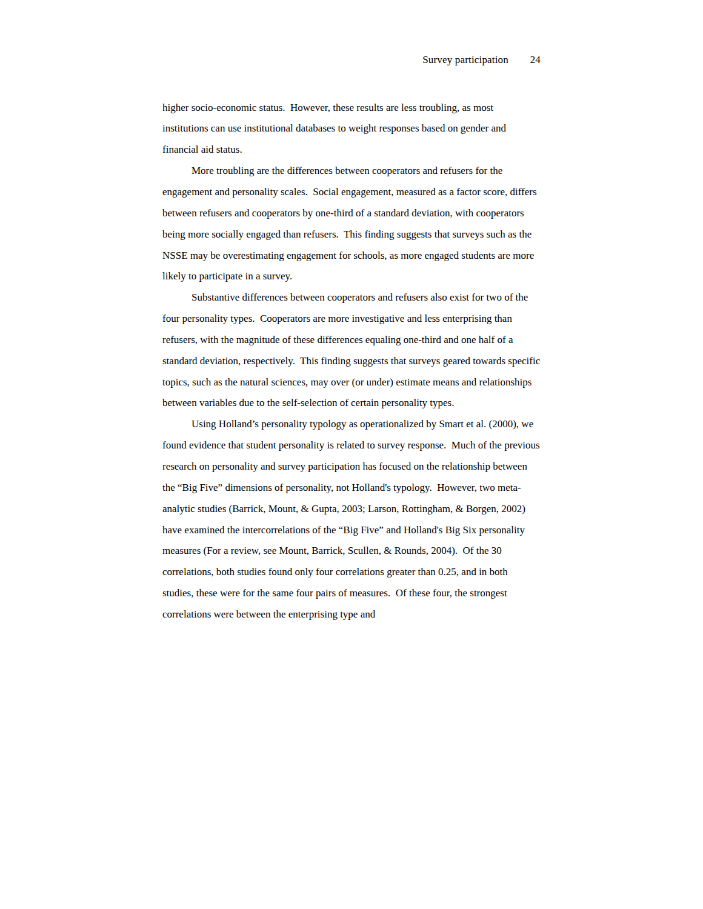Survey participation24
higher socio-economic status. However, these results are less troubling, as most institutions can use institutional databases to weight responses based on gender and financial aid status.
More troubling are the differences between cooperators and refusers for the engagement and personality scales. Social engagement, measured as a factor score, differs between refusers and cooperators by one-third of a standard deviation, with cooperators being more socially engaged than refusers. This finding suggests that surveys such as the NSSE may be overestimating engagement for schools, as more engaged students are more likely to participate in a survey.
Substantive differences between cooperators and refusers also exist for two of the four personality types. Cooperators are more investigative and less enterprising than refusers, with the magnitude of these differences equaling one-third and one half of a standard deviation, respectively. This finding suggests that surveys geared towards specific topics, such as the natural sciences, may over (or under) estimate means and relationships between variables due to the self-selection of certain personality types.
Using Holland’s personality typology as operationalized by Smart et al. (2000), we found evidence that student personality is related to survey response. Much of the previous research on personality and survey participation has focused on the relationship between the “Big Five” dimensions of personality, not Holland's typology. However, two meta-analytic studies (Barrick, Mount, & Gupta, 2003; Larson, Rottingham, & Borgen, 2002) have examined the intercorrelations of the “Big Five” and Holland's Big Six personality measures (For a review, see Mount, Barrick, Scullen, & Rounds, 2004). Of the 30 correlations, both studies found only four correlations greater than 0.25, and in both studies, these were for the same four pairs of measures. Of these four, the strongest correlations were between the enterprising type and